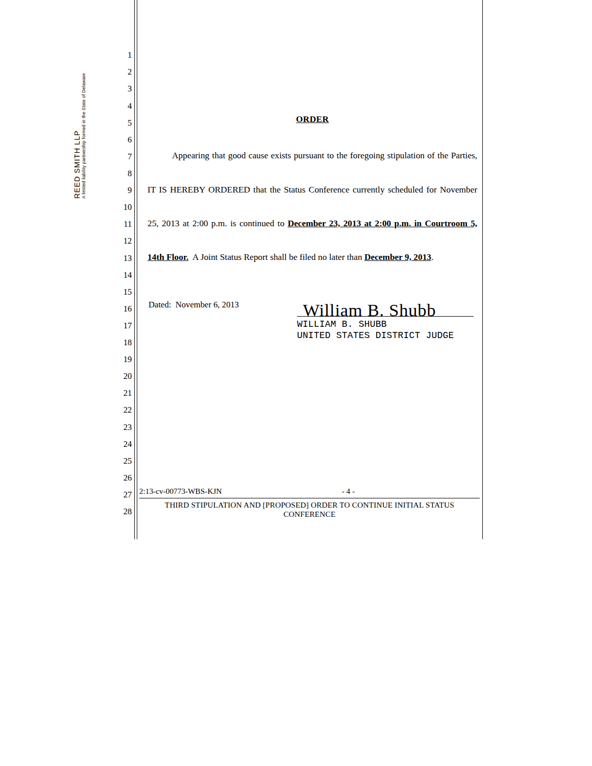REED SMITH LLP
A limited liability partnership formed in the State of Delaware
1
2
3
4
5
6
7
8
9
10
11
12
13
14
15
16
17
18
19
20
21
22
23
24
25
26
27
28
ORDER
Appearing that good cause exists pursuant to the foregoing stipulation of the Parties, IT IS HEREBY ORDERED that the Status Conference currently scheduled for November 25, 2013 at 2:00 p.m. is continued to December 23, 2013 at 2:00 p.m. in Courtroom 5, 14th Floor. A Joint Status Report shall be filed no later than December 9, 2013.
Dated: November 6, 2013
William B. Shubb
WILLIAM B. SHUBB
UNITED STATES DISTRICT JUDGE
2:13-cv-00773-WBS-KJN - 4 -
THIRD STIPULATION AND [PROPOSED] ORDER TO CONTINUE INITIAL STATUS CONFERENCE